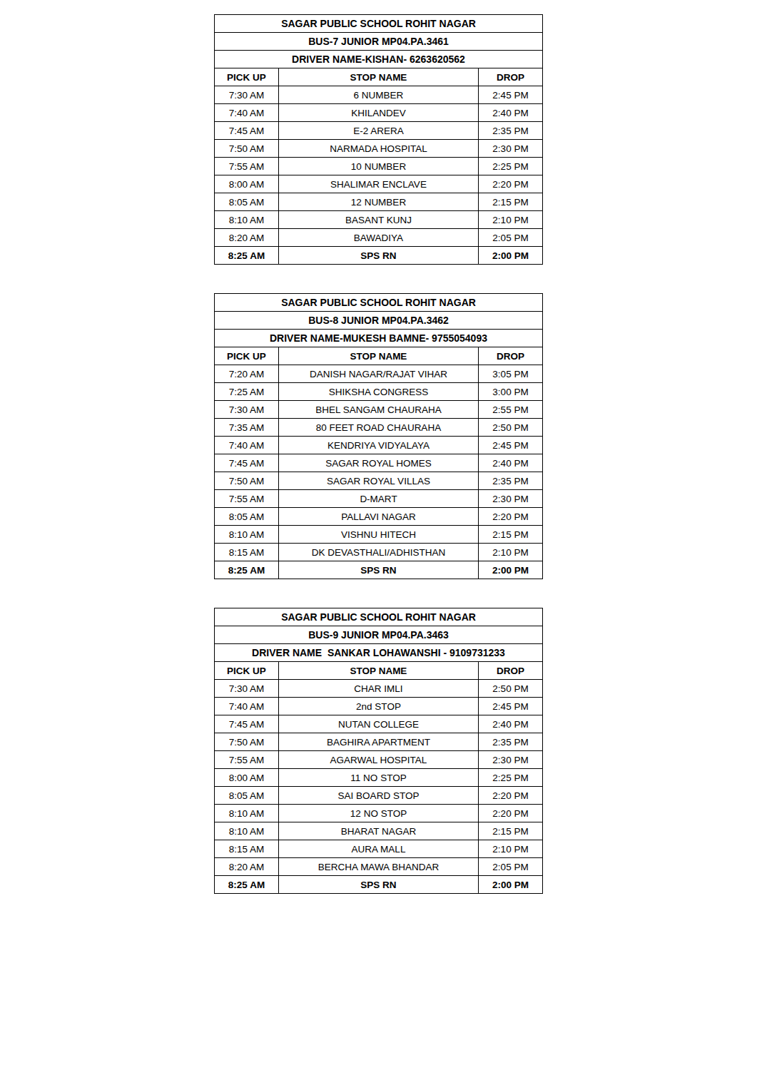| SAGAR PUBLIC SCHOOL ROHIT NAGAR |
| BUS-7 JUNIOR MP04.PA.3461 |
| DRIVER NAME-KISHAN- 6263620562 |
| PICK UP | STOP NAME | DROP |
| 7:30 AM | 6 NUMBER | 2:45 PM |
| 7:40 AM | KHILANDEV | 2:40 PM |
| 7:45 AM | E-2 ARERA | 2:35 PM |
| 7:50 AM | NARMADA HOSPITAL | 2:30 PM |
| 7:55 AM | 10 NUMBER | 2:25 PM |
| 8:00 AM | SHALIMAR ENCLAVE | 2:20 PM |
| 8:05 AM | 12 NUMBER | 2:15 PM |
| 8:10 AM | BASANT KUNJ | 2:10 PM |
| 8:20 AM | BAWADIYA | 2:05 PM |
| 8:25 AM | SPS RN | 2:00 PM |
| SAGAR PUBLIC SCHOOL ROHIT NAGAR |
| BUS-8 JUNIOR MP04.PA.3462 |
| DRIVER NAME-MUKESH BAMNE- 9755054093 |
| PICK UP | STOP NAME | DROP |
| 7:20 AM | DANISH NAGAR/RAJAT VIHAR | 3:05 PM |
| 7:25 AM | SHIKSHA CONGRESS | 3:00 PM |
| 7:30 AM | BHEL SANGAM CHAURAHA | 2:55 PM |
| 7:35 AM | 80 FEET ROAD CHAURAHA | 2:50 PM |
| 7:40 AM | KENDRIYA VIDYALAYA | 2:45 PM |
| 7:45 AM | SAGAR ROYAL HOMES | 2:40 PM |
| 7:50 AM | SAGAR ROYAL VILLAS | 2:35 PM |
| 7:55 AM | D-MART | 2:30 PM |
| 8:05 AM | PALLAVI NAGAR | 2:20 PM |
| 8:10 AM | VISHNU HITECH | 2:15 PM |
| 8:15 AM | DK DEVASTHALI/ADHISTHAN | 2:10 PM |
| 8:25 AM | SPS RN | 2:00 PM |
| SAGAR PUBLIC SCHOOL ROHIT NAGAR |
| BUS-9 JUNIOR MP04.PA.3463 |
| DRIVER NAME SANKAR LOHAWANSHI - 9109731233 |
| PICK UP | STOP NAME | DROP |
| 7:30 AM | CHAR IMLI | 2:50 PM |
| 7:40 AM | 2nd STOP | 2:45 PM |
| 7:45 AM | NUTAN COLLEGE | 2:40 PM |
| 7:50 AM | BAGHIRA APARTMENT | 2:35 PM |
| 7:55 AM | AGARWAL HOSPITAL | 2:30 PM |
| 8:00 AM | 11 NO STOP | 2:25 PM |
| 8:05 AM | SAI BOARD STOP | 2:20 PM |
| 8:10 AM | 12 NO STOP | 2:20 PM |
| 8:10 AM | BHARAT NAGAR | 2:15 PM |
| 8:15 AM | AURA MALL | 2:10 PM |
| 8:20 AM | BERCHA MAWA BHANDAR | 2:05 PM |
| 8:25 AM | SPS RN | 2:00 PM |